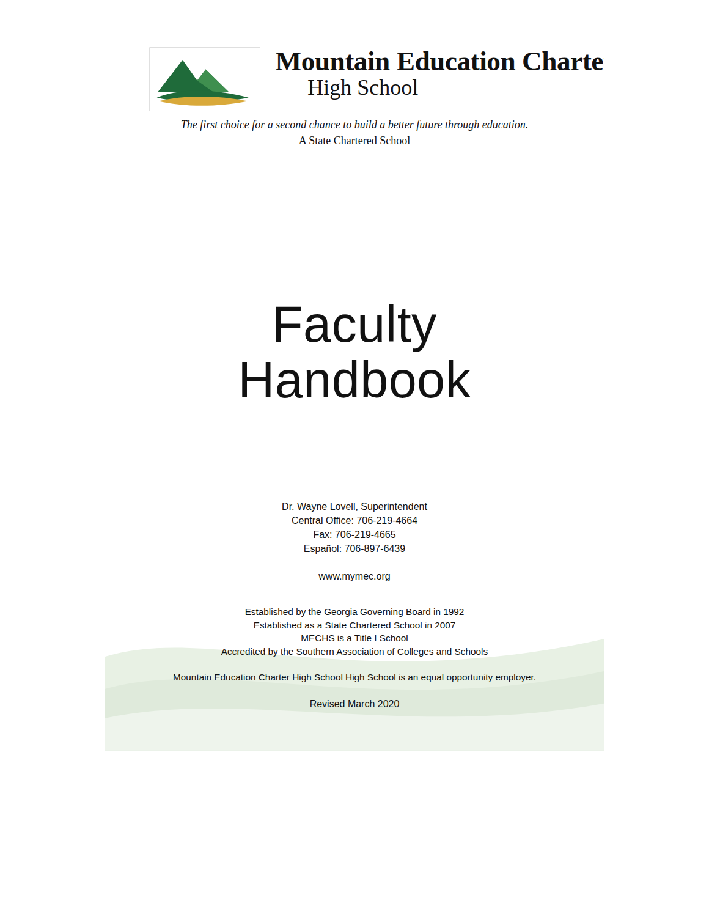Mountain Education Charter
High School
The first choice for a second chance to build a better future through education.
A State Chartered School
Faculty Handbook
Dr. Wayne Lovell, Superintendent
Central Office: 706-219-4664
Fax: 706-219-4665
Español: 706-897-6439
www.mymec.org
Established by the Georgia Governing Board in 1992
Established as a State Chartered School in 2007
MECHS is a Title I School
Accredited by the Southern Association of Colleges and Schools
Mountain Education Charter High School High School is an equal opportunity employer.
Revised March 2020